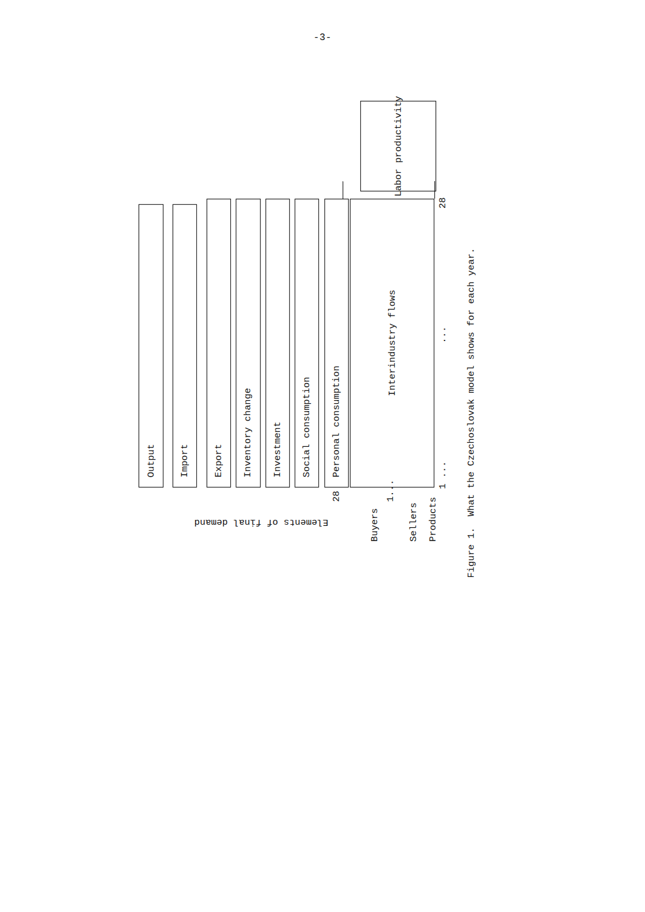-3-
Output
Import
Export
Inventory change
Investment
Social consumption
Personal consumption
Elements of final demand
28
Buyers
1...
Interindustry flows
Labor productivity
Sellers
Products
1 ... ... 28
Figure 1. What the Czechoslovak model shows for each year.